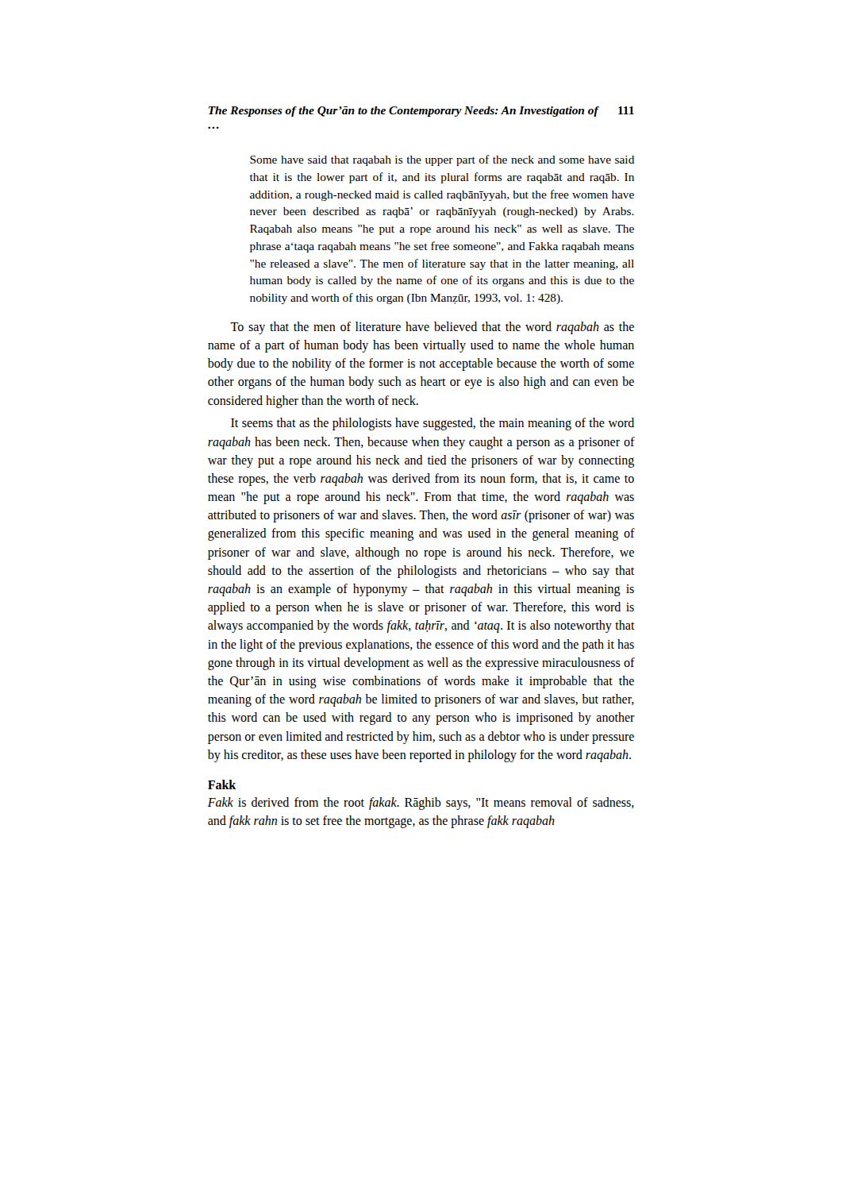The Responses of the Qur’ān to the Contemporary Needs: An Investigation of … 111
Some have said that raqabah is the upper part of the neck and some have said that it is the lower part of it, and its plural forms are raqabāt and raqāb. In addition, a rough-necked maid is called raqbānīyyah, but the free women have never been described as raqbā’ or raqbānīyyah (rough-necked) by Arabs. Raqabah also means "he put a rope around his neck" as well as slave. The phrase a‘taqa raqabah means "he set free someone", and Fakka raqabah means "he released a slave". The men of literature say that in the latter meaning, all human body is called by the name of one of its organs and this is due to the nobility and worth of this organ (Ibn Manẓūr, 1993, vol. 1: 428).
To say that the men of literature have believed that the word raqabah as the name of a part of human body has been virtually used to name the whole human body due to the nobility of the former is not acceptable because the worth of some other organs of the human body such as heart or eye is also high and can even be considered higher than the worth of neck.
It seems that as the philologists have suggested, the main meaning of the word raqabah has been neck. Then, because when they caught a person as a prisoner of war they put a rope around his neck and tied the prisoners of war by connecting these ropes, the verb raqabah was derived from its noun form, that is, it came to mean "he put a rope around his neck". From that time, the word raqabah was attributed to prisoners of war and slaves. Then, the word asīr (prisoner of war) was generalized from this specific meaning and was used in the general meaning of prisoner of war and slave, although no rope is around his neck. Therefore, we should add to the assertion of the philologists and rhetoricians – who say that raqabah is an example of hyponymy – that raqabah in this virtual meaning is applied to a person when he is slave or prisoner of war. Therefore, this word is always accompanied by the words fakk, taḥrīr, and ‘ataq. It is also noteworthy that in the light of the previous explanations, the essence of this word and the path it has gone through in its virtual development as well as the expressive miraculousness of the Qur’ān in using wise combinations of words make it improbable that the meaning of the word raqabah be limited to prisoners of war and slaves, but rather, this word can be used with regard to any person who is imprisoned by another person or even limited and restricted by him, such as a debtor who is under pressure by his creditor, as these uses have been reported in philology for the word raqabah.
Fakk
Fakk is derived from the root fakak. Rāghib says, "It means removal of sadness, and fakk rahn is to set free the mortgage, as the phrase fakk raqabah